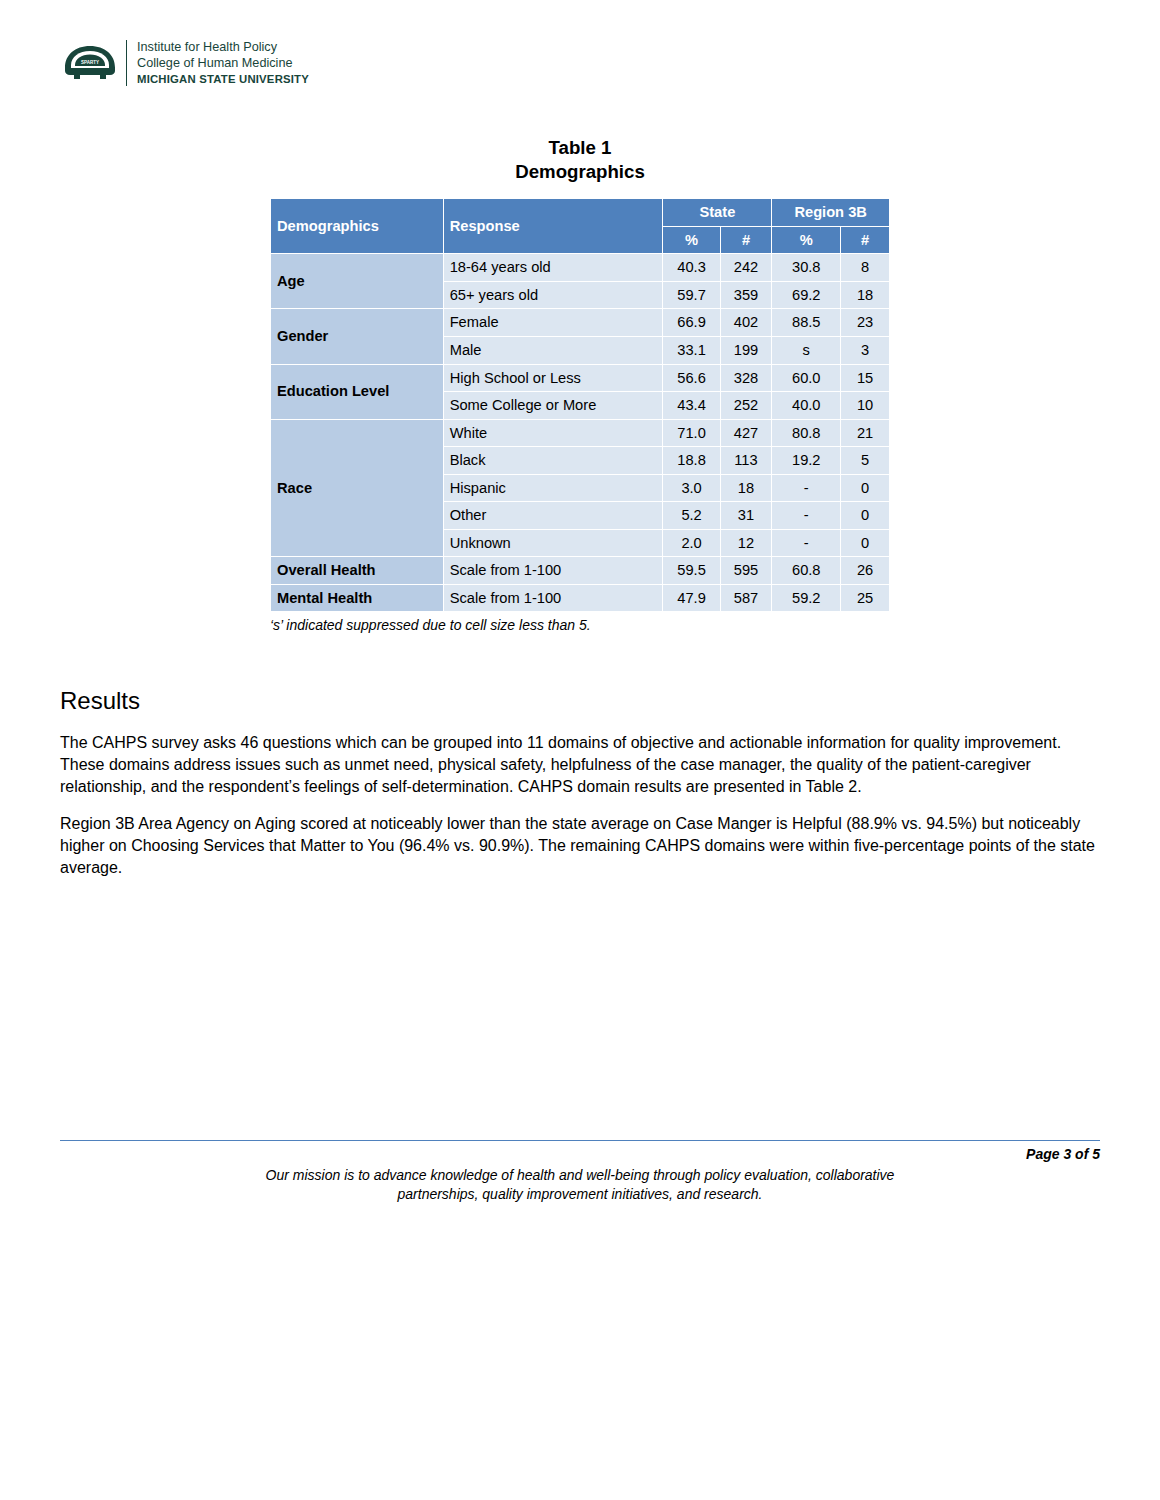SPARTY
Institute for Health Policy
College of Human Medicine
MICHIGAN STATE UNIVERSITY
Table 1 Demographics
| Demographics | Response | State | Region 3B |
| --- | --- | --- | --- |
| % | # | % | # |
| Age | 18-64 years old | 40.3 | 242 | 30.8 | 8 |
| 65+ years old | 59.7 | 359 | 69.2 | 18 |
| Gender | Female | 66.9 | 402 | 88.5 | 23 |
| Male | 33.1 | 199 | s | 3 |
| Education Level | High School or Less | 56.6 | 328 | 60.0 | 15 |
| Some College or More | 43.4 | 252 | 40.0 | 10 |
| Race | White | 71.0 | 427 | 80.8 | 21 |
| Black | 18.8 | 113 | 19.2 | 5 |
| Hispanic | 3.0 | 18 | - | 0 |
| Other | 5.2 | 31 | - | 0 |
| Unknown | 2.0 | 12 | - | 0 |
| Overall Health | Scale from 1-100 | 59.5 | 595 | 60.8 | 26 |
| Mental Health | Scale from 1-100 | 47.9 | 587 | 59.2 | 25 |
‘s’ indicated suppressed due to cell size less than 5.
Results
The CAHPS survey asks 46 questions which can be grouped into 11 domains of objective and actionable information for quality improvement. These domains address issues such as unmet need, physical safety, helpfulness of the case manager, the quality of the patient-caregiver relationship, and the respondent’s feelings of self-determination. CAHPS domain results are presented in Table 2.
Region 3B Area Agency on Aging scored at noticeably lower than the state average on Case Manger is Helpful (88.9% vs. 94.5%) but noticeably higher on Choosing Services that Matter to You (96.4% vs. 90.9%). The remaining CAHPS domains were within five-percentage points of the state average.
Page 3 of 5
Our mission is to advance knowledge of health and well-being through policy evaluation, collaborative
partnerships, quality improvement initiatives, and research.